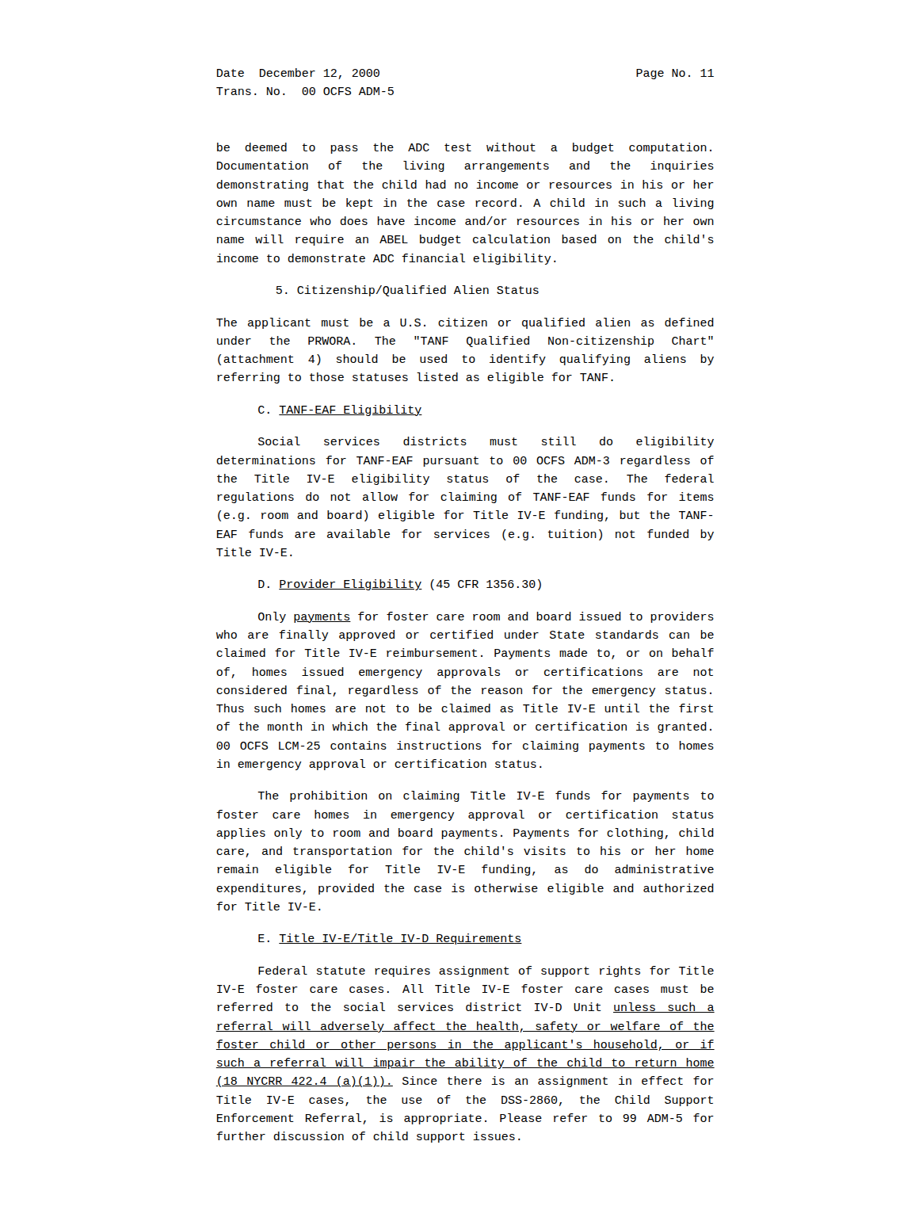Date December 12, 2000 Trans. No. 00 OCFS ADM-5
Page No. 11
be deemed to pass the ADC test without a budget computation. Documentation of the living arrangements and the inquiries demonstrating that the child had no income or resources in his or her own name must be kept in the case record. A child in such a living circumstance who does have income and/or resources in his or her own name will require an ABEL budget calculation based on the child's income to demonstrate ADC financial eligibility.
5. Citizenship/Qualified Alien Status
The applicant must be a U.S. citizen or qualified alien as defined under the PRWORA. The "TANF Qualified Non-citizenship Chart" (attachment 4) should be used to identify qualifying aliens by referring to those statuses listed as eligible for TANF.
C. TANF-EAF Eligibility
Social services districts must still do eligibility determinations for TANF-EAF pursuant to 00 OCFS ADM-3 regardless of the Title IV-E eligibility status of the case. The federal regulations do not allow for claiming of TANF-EAF funds for items (e.g. room and board) eligible for Title IV-E funding, but the TANF-EAF funds are available for services (e.g. tuition) not funded by Title IV-E.
D. Provider Eligibility (45 CFR 1356.30)
Only payments for foster care room and board issued to providers who are finally approved or certified under State standards can be claimed for Title IV-E reimbursement. Payments made to, or on behalf of, homes issued emergency approvals or certifications are not considered final, regardless of the reason for the emergency status. Thus such homes are not to be claimed as Title IV-E until the first of the month in which the final approval or certification is granted. 00 OCFS LCM-25 contains instructions for claiming payments to homes in emergency approval or certification status.
The prohibition on claiming Title IV-E funds for payments to foster care homes in emergency approval or certification status applies only to room and board payments. Payments for clothing, child care, and transportation for the child's visits to his or her home remain eligible for Title IV-E funding, as do administrative expenditures, provided the case is otherwise eligible and authorized for Title IV-E.
E. Title IV-E/Title IV-D Requirements
Federal statute requires assignment of support rights for Title IV-E foster care cases. All Title IV-E foster care cases must be referred to the social services district IV-D Unit unless such a referral will adversely affect the health, safety or welfare of the foster child or other persons in the applicant's household, or if such a referral will impair the ability of the child to return home (18 NYCRR 422.4 (a)(1)). Since there is an assignment in effect for Title IV-E cases, the use of the DSS-2860, the Child Support Enforcement Referral, is appropriate. Please refer to 99 ADM-5 for further discussion of child support issues.